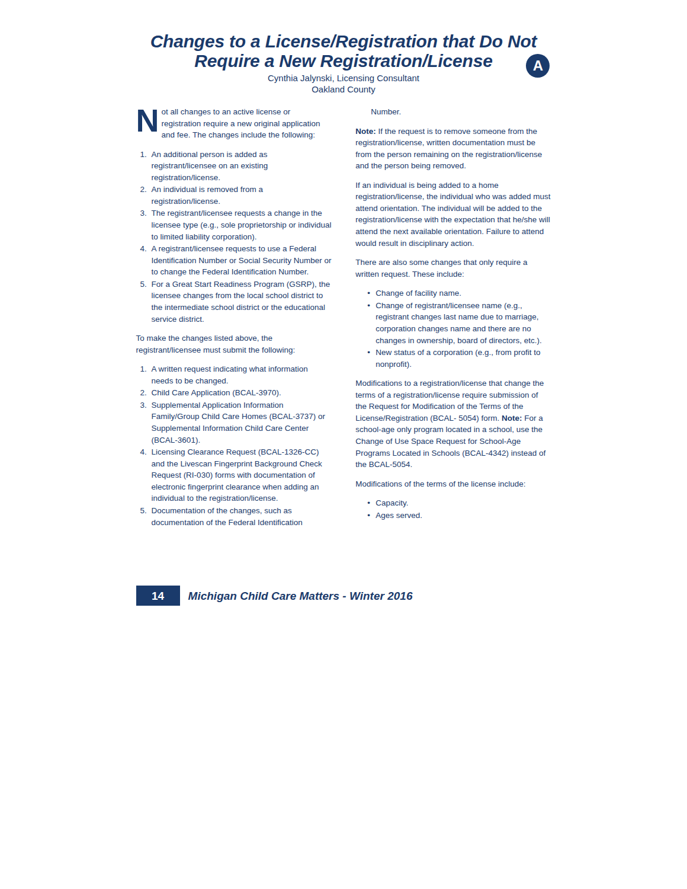Changes to a License/Registration that Do Not Require a New Registration/License
Cynthia Jalynski, Licensing Consultant
Oakland County
A
Not all changes to an active license or registration require a new original application and fee. The changes include the following:
An additional person is added as registrant/licensee on an existing registration/license.
An individual is removed from a registration/license.
The registrant/licensee requests a change in the licensee type (e.g., sole proprietorship or individual to limited liability corporation).
A registrant/licensee requests to use a Federal Identification Number or Social Security Number or to change the Federal Identification Number.
For a Great Start Readiness Program (GSRP), the licensee changes from the local school district to the intermediate school district or the educational service district.
To make the changes listed above, the registrant/licensee must submit the following:
A written request indicating what information needs to be changed.
Child Care Application (BCAL-3970).
Supplemental Application Information Family/Group Child Care Homes (BCAL-3737) or Supplemental Information Child Care Center (BCAL-3601).
Licensing Clearance Request (BCAL-1326-CC) and the Livescan Fingerprint Background Check Request (RI-030) forms with documentation of electronic fingerprint clearance when adding an individual to the registration/license.
Documentation of the changes, such as documentation of the Federal Identification Number.
Note: If the request is to remove someone from the registration/license, written documentation must be from the person remaining on the registration/license and the person being removed.
If an individual is being added to a home registration/license, the individual who was added must attend orientation. The individual will be added to the registration/license with the expectation that he/she will attend the next available orientation. Failure to attend would result in disciplinary action.
There are also some changes that only require a written request. These include:
Change of facility name.
Change of registrant/licensee name (e.g., registrant changes last name due to marriage, corporation changes name and there are no changes in ownership, board of directors, etc.).
New status of a corporation (e.g., from profit to nonprofit).
Modifications to a registration/license that change the terms of a registration/license require submission of the Request for Modification of the Terms of the License/Registration (BCAL- 5054) form. Note: For a school-age only program located in a school, use the Change of Use Space Request for School-Age Programs Located in Schools (BCAL-4342) instead of the BCAL-5054.
Modifications of the terms of the license include:
Capacity.
Ages served.
14
Michigan Child Care Matters - Winter 2016